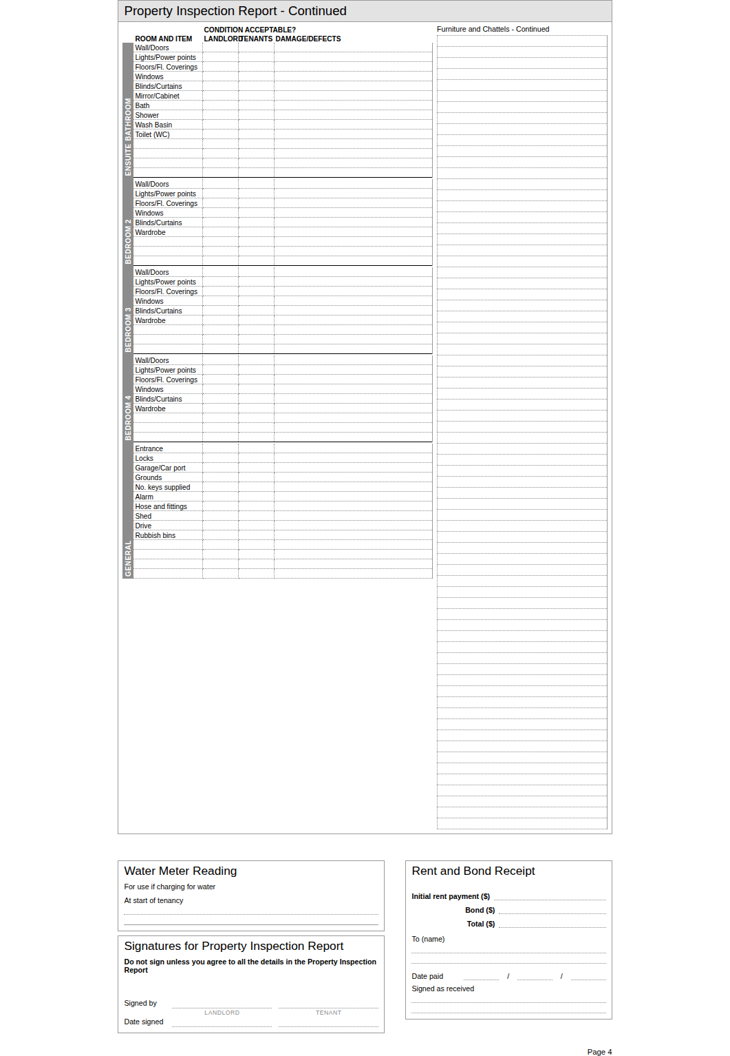Property Inspection Report - Continued
| | | CONDITION ACCEPTABLE? |
| | ROOM AND ITEM | LANDLORD | TENANTS | DAMAGE/DEFECTS |
| ENSUITE BATHROOM | Wall/Doors | | | |
| Lights/Power points | | | |
| Floors/Fl. Coverings | | | |
| Windows | | | |
| Blinds/Curtains | | | |
| Mirror/Cabinet | | | |
| Bath | | | |
| Shower | | | |
| Wash Basin | | | |
| Toilet (WC) | | | |
| BEDROOM 2 | Wall/Doors | | | |
| Lights/Power points | | | |
| Floors/Fl. Coverings | | | |
| Windows | | | |
| Blinds/Curtains | | | |
| Wardrobe | | | |
| BEDROOM 3 | Wall/Doors | | | |
| Lights/Power points | | | |
| Floors/Fl. Coverings | | | |
| Windows | | | |
| Blinds/Curtains | | | |
| Wardrobe | | | |
| BEDROOM 4 | Wall/Doors | | | |
| Lights/Power points | | | |
| Floors/Fl. Coverings | | | |
| Windows | | | |
| Blinds/Curtains | | | |
| Wardrobe | | | |
| GENERAL | Entrance | | | |
| Locks | | | |
| Garage/Car port | | | |
| Grounds | | | |
| No. keys supplied | | | |
| Alarm | | | |
| Hose and fittings | | | |
| Shed | | | |
| Drive | | | |
| Rubbish bins | | | |
Furniture and Chattels - Continued
Water Meter Reading
For use if charging for water
At start of tenancy
Signatures for Property Inspection Report
Do not sign unless you agree to all the details in the Property Inspection Report
Signed by
LANDLORD
TENANT
Date signed
Rent and Bond Receipt
Initial rent payment ($)
Bond ($)
Total ($)
To (name)
Date paid
/
/
Signed as received
Page 4